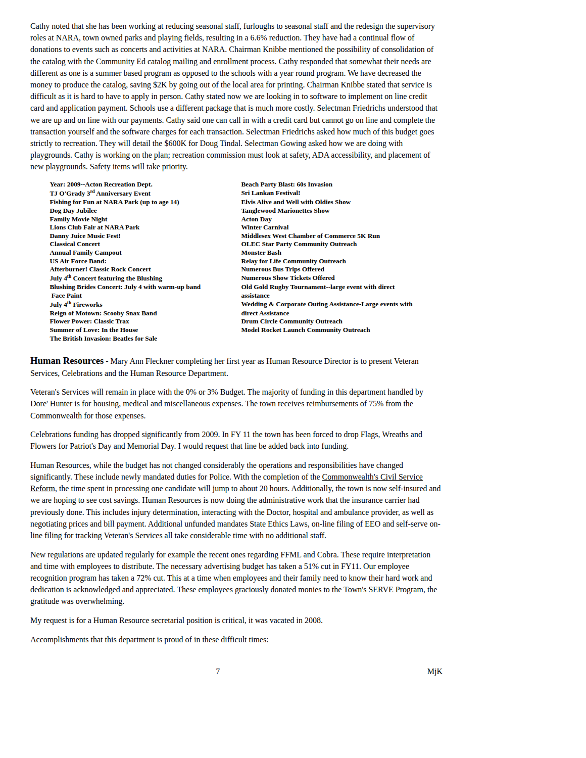Cathy noted that she has been working at reducing seasonal staff, furloughs to seasonal staff and the redesign the supervisory roles at NARA, town owned parks and playing fields, resulting in a 6.6% reduction. They have had a continual flow of donations to events such as concerts and activities at NARA. Chairman Knibbe mentioned the possibility of consolidation of the catalog with the Community Ed catalog mailing and enrollment process. Cathy responded that somewhat their needs are different as one is a summer based program as opposed to the schools with a year round program. We have decreased the money to produce the catalog, saving $2K by going out of the local area for printing. Chairman Knibbe stated that service is difficult as it is hard to have to apply in person. Cathy stated now we are looking in to software to implement on line credit card and application payment. Schools use a different package that is much more costly. Selectman Friedrichs understood that we are up and on line with our payments. Cathy said one can call in with a credit card but cannot go on line and complete the transaction yourself and the software charges for each transaction. Selectman Friedrichs asked how much of this budget goes strictly to recreation. They will detail the $600K for Doug Tindal. Selectman Gowing asked how we are doing with playgrounds. Cathy is working on the plan; recreation commission must look at safety, ADA accessibility, and placement of new playgrounds. Safety items will take priority.
| Year: 2009--Acton Recreation Dept. | Beach Party Blast: 60s Invasion |
| TJ O'Grady 3 rd Anniversary Event | Sri Lankan Festival! |
| Fishing for Fun at NARA Park (up to age 14) | Elvis Alive and Well with Oldies Show |
| Dog Day Jubilee | Tanglewood Marionettes Show |
| Family Movie Night | Acton Day |
| Lions Club Fair at NARA Park | Winter Carnival |
| Danny Juice Music Fest! | Middlesex West Chamber of Commerce 5K Run |
| Classical Concert | OLEC Star Party Community Outreach |
| Annual Family Campout | Monster Bash |
| US Air Force Band: | Relay for Life Community Outreach |
| Afterburner! Classic Rock Concert | Numerous Bus Trips Offered |
| July 4 th Concert featuring the Blushing | Numerous Show Tickets Offered |
| Blushing Brides Concert: July 4 with warm-up band | Old Gold Rugby Tournament--large event with direct |
| Face Paint | assistance |
| July 4 th Fireworks | Wedding & Corporate Outing Assistance-Large events with |
| Reign of Motown: Scooby Snax Band | direct Assistance |
| Flower Power: Classic Trax | Drum Circle Community Outreach |
| Summer of Love: In the House | Model Rocket Launch Community Outreach |
| The British Invasion: Beatles for Sale | |
Human Resources - Mary Ann Fleckner completing her first year as Human Resource Director is to present Veteran Services, Celebrations and the Human Resource Department.
Veteran's Services will remain in place with the 0% or 3% Budget. The majority of funding in this department handled by Dore' Hunter is for housing, medical and miscellaneous expenses. The town receives reimbursements of 75% from the Commonwealth for those expenses.
Celebrations funding has dropped significantly from 2009. In FY 11 the town has been forced to drop Flags, Wreaths and Flowers for Patriot's Day and Memorial Day. I would request that line be added back into funding.
Human Resources, while the budget has not changed considerably the operations and responsibilities have changed significantly. These include newly mandated duties for Police. With the completion of the Commonwealth's Civil Service Reform, the time spent in processing one candidate will jump to about 20 hours. Additionally, the town is now self-insured and we are hoping to see cost savings. Human Resources is now doing the administrative work that the insurance carrier had previously done. This includes injury determination, interacting with the Doctor, hospital and ambulance provider, as well as negotiating prices and bill payment. Additional unfunded mandates State Ethics Laws, on-line filing of EEO and self-serve on-line filing for tracking Veteran's Services all take considerable time with no additional staff.
New regulations are updated regularly for example the recent ones regarding FFML and Cobra. These require interpretation and time with employees to distribute. The necessary advertising budget has taken a 51% cut in FY11. Our employee recognition program has taken a 72% cut. This at a time when employees and their family need to know their hard work and dedication is acknowledged and appreciated. These employees graciously donated monies to the Town's SERVE Program, the gratitude was overwhelming.
My request is for a Human Resource secretarial position is critical, it was vacated in 2008.
Accomplishments that this department is proud of in these difficult times:
7 MjK